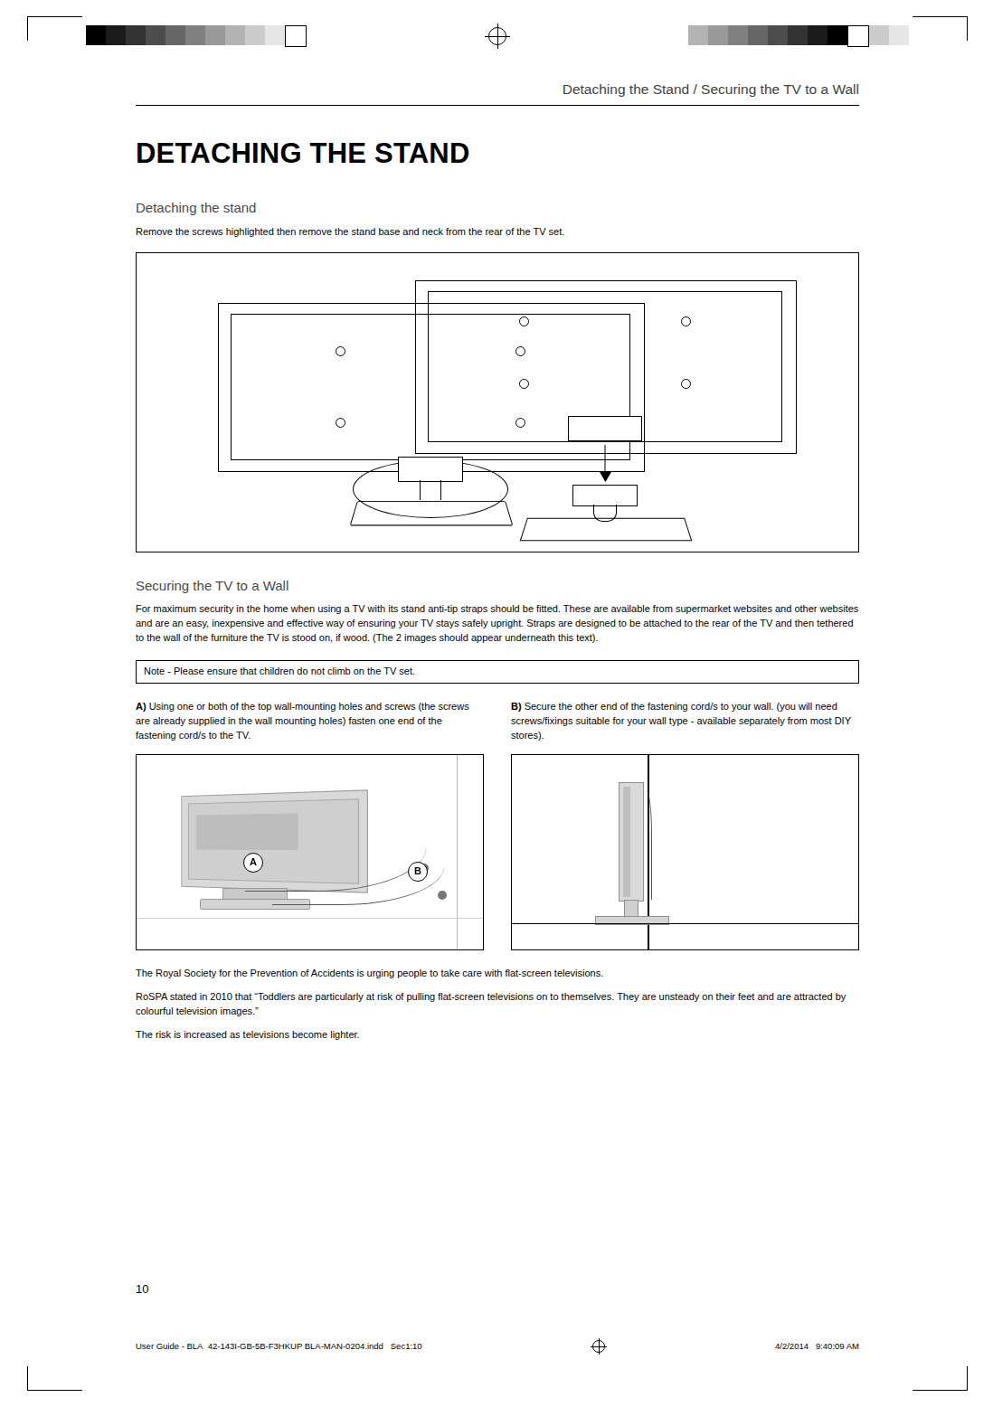Detaching the Stand / Securing the TV to a Wall
DETACHING THE STAND
Detaching the stand
Remove the screws highlighted then remove the stand base and neck from the rear of the TV set.
Securing the TV to a Wall
For maximum security in the home when using a TV with its stand anti-tip straps should be fitted. These are available from supermarket websites and other websites and are an easy, inexpensive and effective way of ensuring your TV stays safely upright. Straps are designed to be attached to the rear of the TV and then tethered to the wall of the furniture the TV is stood on, if wood. (The 2 images should appear underneath this text).
Note - Please ensure that children do not climb on the TV set.
A) Using one or both of the top wall-mounting holes and screws (the screws are already supplied in the wall mounting holes) fasten one end of the fastening cord/s to the TV.
B) Secure the other end of the fastening cord/s to your wall. (you will need screws/fixings suitable for your wall type - available separately from most DIY stores).
A
B
The Royal Society for the Prevention of Accidents is urging people to take care with flat-screen televisions.
RoSPA stated in 2010 that “Toddlers are particularly at risk of pulling flat-screen televisions on to themselves. They are unsteady on their feet and are attracted by colourful television images.”
The risk is increased as televisions become lighter.
10
User Guide - BLA 42-143I-GB-5B-F3HKUP BLA-MAN-0204.indd Sec1:10
4/2/2014 9:40:09 AM